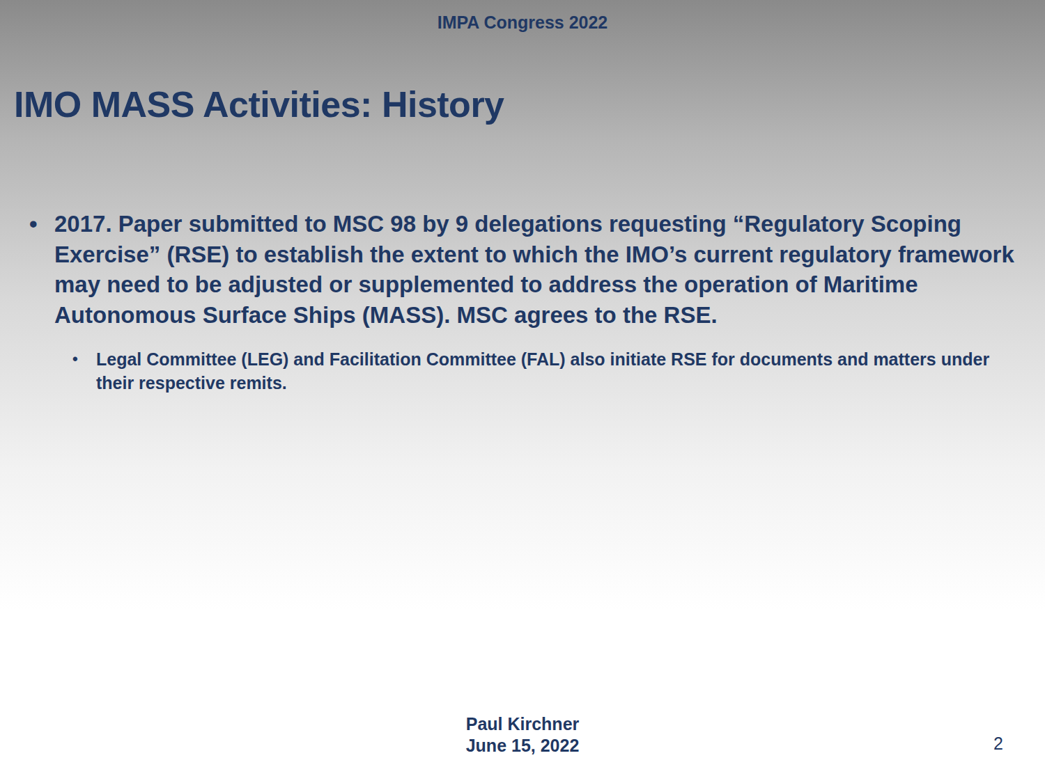IMPA Congress 2022
IMO MASS Activities: History
2017. Paper submitted to MSC 98 by 9 delegations requesting “Regulatory Scoping Exercise” (RSE) to establish the extent to which the IMO’s current regulatory framework may need to be adjusted or supplemented to address the operation of Maritime Autonomous Surface Ships (MASS). MSC agrees to the RSE.
Legal Committee (LEG) and Facilitation Committee (FAL) also initiate RSE for documents and matters under their respective remits.
Paul Kirchner
June 15, 2022
2